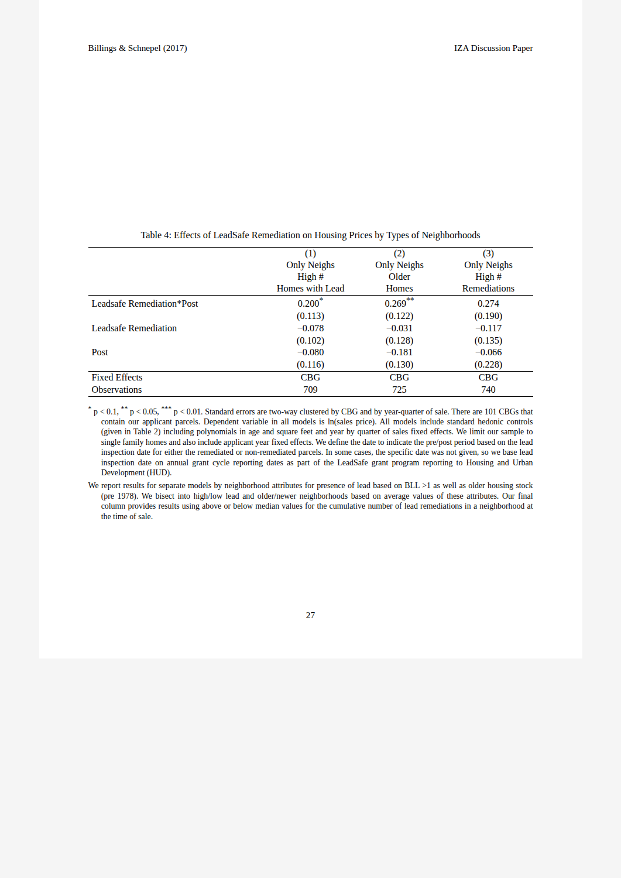Billings & Schnepel (2017)
IZA Discussion Paper
Table 4: Effects of LeadSafe Remediation on Housing Prices by Types of Neighborhoods
| | (1) | (2) | (3) |
| | Only Neighs | Only Neighs | Only Neighs |
| | High # | Older | High # |
| | Homes with Lead | Homes | Remediations |
| Leadsafe Remediation*Post | 0.200 * | 0.269 ** | 0.274 |
| | (0.113) | (0.122) | (0.190) |
| Leadsafe Remediation | −0.078 | −0.031 | −0.117 |
| | (0.102) | (0.128) | (0.135) |
| Post | −0.080 | −0.181 | −0.066 |
| | (0.116) | (0.130) | (0.228) |
| Fixed Effects | CBG | CBG | CBG |
| Observations | 709 | 725 | 740 |
* p < 0.1, ** p < 0.05, *** p < 0.01. Standard errors are two-way clustered by CBG and by year-quarter of sale. There are 101 CBGs that contain our applicant parcels. Dependent variable in all models is ln(sales price). All models include standard hedonic controls (given in Table 2) including polynomials in age and square feet and year by quarter of sales fixed effects. We limit our sample to single family homes and also include applicant year fixed effects. We define the date to indicate the pre/post period based on the lead inspection date for either the remediated or non-remediated parcels. In some cases, the specific date was not given, so we base lead inspection date on annual grant cycle reporting dates as part of the LeadSafe grant program reporting to Housing and Urban Development (HUD).
We report results for separate models by neighborhood attributes for presence of lead based on BLL >1 as well as older housing stock (pre 1978). We bisect into high/low lead and older/newer neighborhoods based on average values of these attributes. Our final column provides results using above or below median values for the cumulative number of lead remediations in a neighborhood at the time of sale.
27